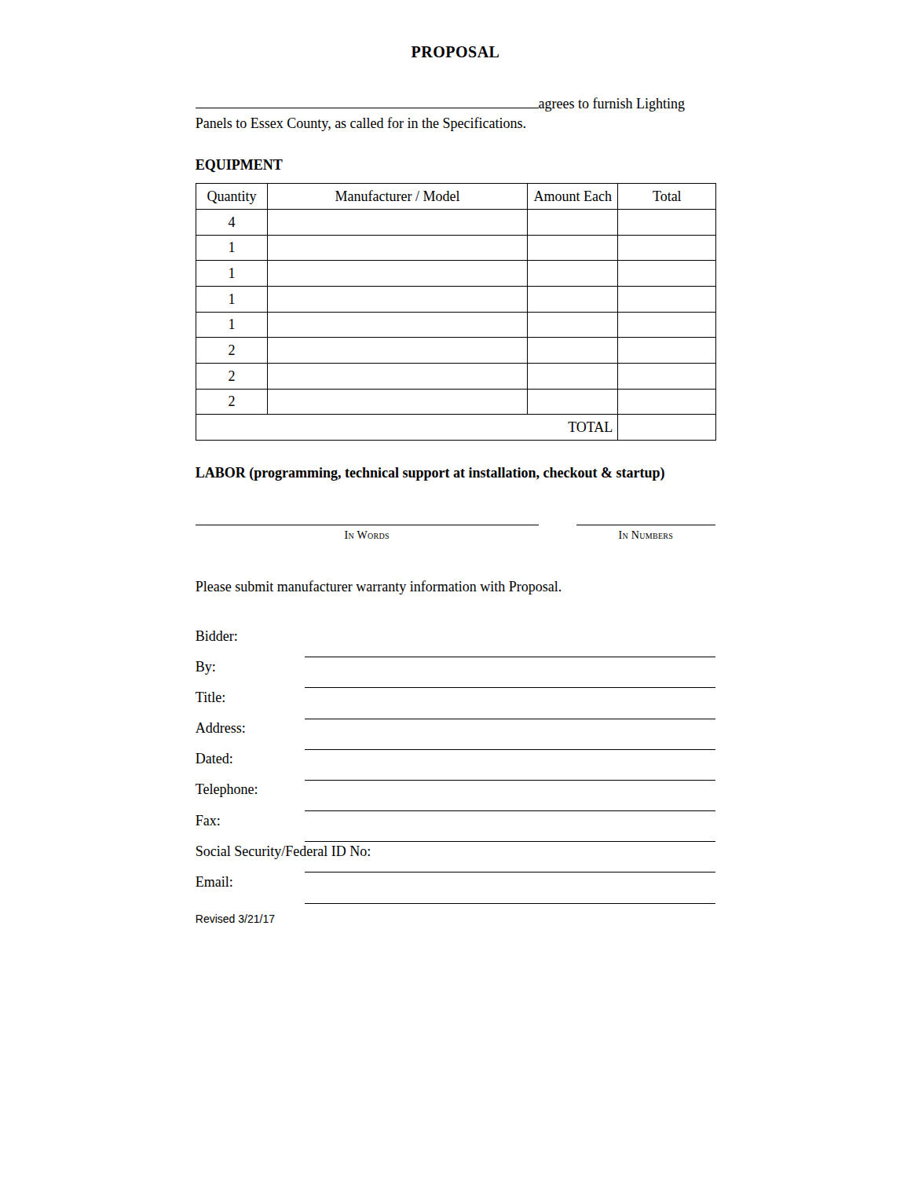PROPOSAL
agrees to furnish Lighting Panels to Essex County, as called for in the Specifications.
EQUIPMENT
| Quantity | Manufacturer / Model | Amount Each | Total |
| --- | --- | --- | --- |
| 4 | | | |
| 1 | | | |
| 1 | | | |
| 1 | | | |
| 1 | | | |
| 2 | | | |
| 2 | | | |
| 2 | | | |
| TOTAL | |
LABOR (programming, technical support at installation, checkout & startup)
In Words
In Numbers
Please submit manufacturer warranty information with Proposal.
| Bidder: | |
| By: | |
| Title: | |
| Address: | |
| Dated: | |
| Telephone: | |
| Fax: | |
| Social Security/Federal ID No: | |
| Email: | |
Revised 3/21/17